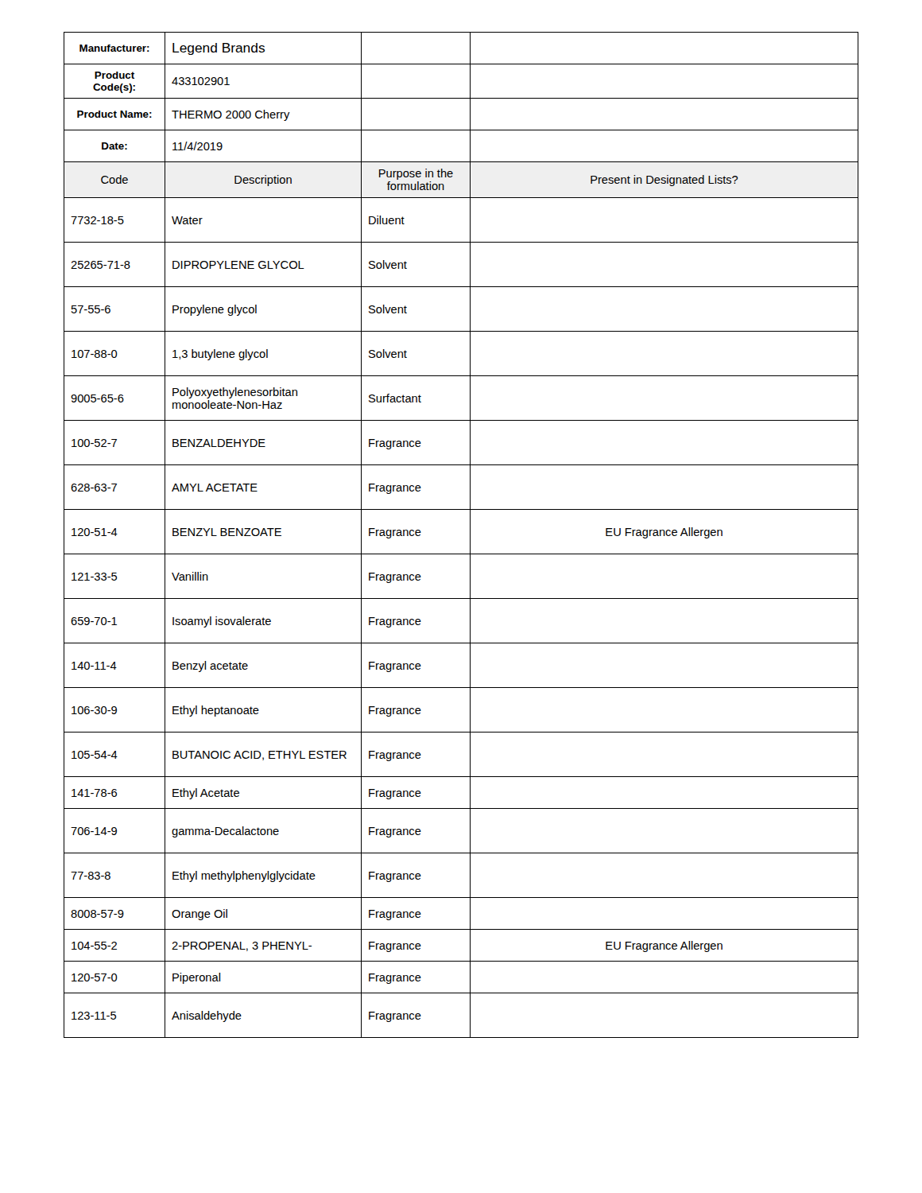| Manufacturer: | Legend Brands | | |
| Product Code(s): | 433102901 | | |
| Product Name: | THERMO 2000 Cherry | | |
| Date: | 11/4/2019 | | |
| Code | Description | Purpose in the formulation | Present in Designated Lists? |
| 7732-18-5 | Water | Diluent | |
| 25265-71-8 | DIPROPYLENE GLYCOL | Solvent | |
| 57-55-6 | Propylene glycol | Solvent | |
| 107-88-0 | 1,3 butylene glycol | Solvent | |
| 9005-65-6 | Polyoxyethylenesorbitan monooleate-Non-Haz | Surfactant | |
| 100-52-7 | BENZALDEHYDE | Fragrance | |
| 628-63-7 | AMYL ACETATE | Fragrance | |
| 120-51-4 | BENZYL BENZOATE | Fragrance | EU Fragrance Allergen |
| 121-33-5 | Vanillin | Fragrance | |
| 659-70-1 | Isoamyl isovalerate | Fragrance | |
| 140-11-4 | Benzyl acetate | Fragrance | |
| 106-30-9 | Ethyl heptanoate | Fragrance | |
| 105-54-4 | BUTANOIC ACID, ETHYL ESTER | Fragrance | |
| 141-78-6 | Ethyl Acetate | Fragrance | |
| 706-14-9 | gamma-Decalactone | Fragrance | |
| 77-83-8 | Ethyl methylphenylglycidate | Fragrance | |
| 8008-57-9 | Orange Oil | Fragrance | |
| 104-55-2 | 2-PROPENAL, 3 PHENYL- | Fragrance | EU Fragrance Allergen |
| 120-57-0 | Piperonal | Fragrance | |
| 123-11-5 | Anisaldehyde | Fragrance | |